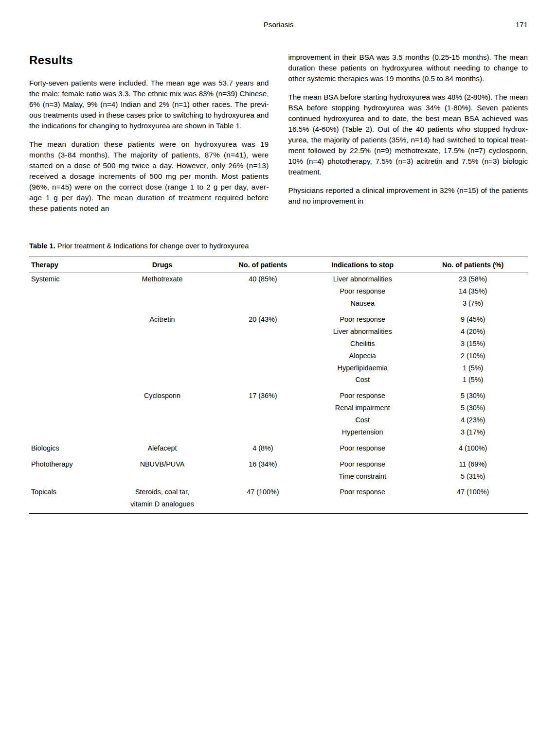Psoriasis 171
Results
Forty-seven patients were included. The mean age was 53.7 years and the male: female ratio was 3.3. The ethnic mix was 83% (n=39) Chinese, 6% (n=3) Malay, 9% (n=4) Indian and 2% (n=1) other races. The previous treatments used in these cases prior to switching to hydroxyurea and the indications for changing to hydroxyurea are shown in Table 1.
The mean duration these patients were on hydroxyurea was 19 months (3-84 months). The majority of patients, 87% (n=41), were started on a dose of 500 mg twice a day. However, only 26% (n=13) received a dosage increments of 500 mg per month. Most patients (96%, n=45) were on the correct dose (range 1 to 2 g per day, average 1 g per day). The mean duration of treatment required before these patients noted an
improvement in their BSA was 3.5 months (0.25-15 months). The mean duration these patients on hydroxyurea without needing to change to other systemic therapies was 19 months (0.5 to 84 months).
The mean BSA before starting hydroxyurea was 48% (2-80%). The mean BSA before stopping hydroxyurea was 34% (1-80%). Seven patients continued hydroxyurea and to date, the best mean BSA achieved was 16.5% (4-60%) (Table 2). Out of the 40 patients who stopped hydroxyurea, the majority of patients (35%, n=14) had switched to topical treatment followed by 22.5% (n=9) methotrexate, 17.5% (n=7) cyclosporin, 10% (n=4) phototherapy, 7.5% (n=3) acitretin and 7.5% (n=3) biologic treatment.
Physicians reported a clinical improvement in 32% (n=15) of the patients and no improvement in
Table 1. Prior treatment & Indications for change over to hydroxyurea
| Therapy | Drugs | No. of patients | Indications to stop | No. of patients (%) |
| --- | --- | --- | --- | --- |
| Systemic | Methotrexate | 40 (85%) | Liver abnormalities | 23 (58%) |
| | | | Poor response | 14 (35%) |
| | | | Nausea | 3 (7%) |
| | Acitretin | 20 (43%) | Poor response | 9 (45%) |
| | | | Liver abnormalities | 4 (20%) |
| | | | Cheilitis | 3 (15%) |
| | | | Alopecia | 2 (10%) |
| | | | Hyperlipidaemia | 1 (5%) |
| | | | Cost | 1 (5%) |
| | Cyclosporin | 17 (36%) | Poor response | 5 (30%) |
| | | | Renal impairment | 5 (30%) |
| | | | Cost | 4 (23%) |
| | | | Hypertension | 3 (17%) |
| Biologics | Alefacept | 4 (8%) | Poor response | 4 (100%) |
| Phototherapy | NBUVB/PUVA | 16 (34%) | Poor response | 11 (69%) |
| | | | Time constraint | 5 (31%) |
| Topicals | Steroids, coal tar, | 47 (100%) | Poor response | 47 (100%) |
| | vitamin D analogues | | | |